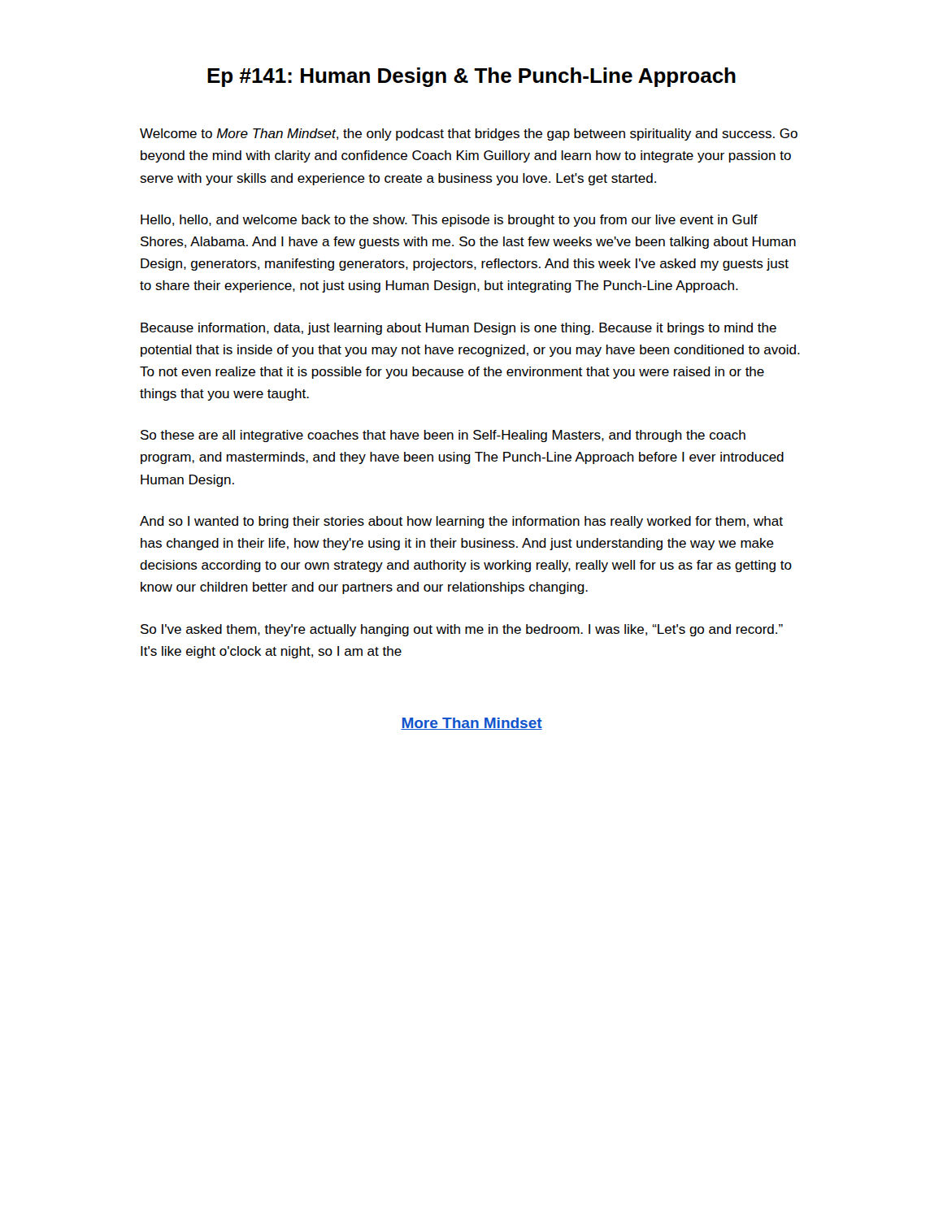Ep #141: Human Design & The Punch-Line Approach
Welcome to More Than Mindset, the only podcast that bridges the gap between spirituality and success. Go beyond the mind with clarity and confidence Coach Kim Guillory and learn how to integrate your passion to serve with your skills and experience to create a business you love. Let's get started.
Hello, hello, and welcome back to the show. This episode is brought to you from our live event in Gulf Shores, Alabama. And I have a few guests with me. So the last few weeks we've been talking about Human Design, generators, manifesting generators, projectors, reflectors. And this week I've asked my guests just to share their experience, not just using Human Design, but integrating The Punch-Line Approach.
Because information, data, just learning about Human Design is one thing. Because it brings to mind the potential that is inside of you that you may not have recognized, or you may have been conditioned to avoid. To not even realize that it is possible for you because of the environment that you were raised in or the things that you were taught.
So these are all integrative coaches that have been in Self-Healing Masters, and through the coach program, and masterminds, and they have been using The Punch-Line Approach before I ever introduced Human Design.
And so I wanted to bring their stories about how learning the information has really worked for them, what has changed in their life, how they're using it in their business. And just understanding the way we make decisions according to our own strategy and authority is working really, really well for us as far as getting to know our children better and our partners and our relationships changing.
So I've asked them, they're actually hanging out with me in the bedroom. I was like, “Let's go and record.” It's like eight o'clock at night, so I am at the
More Than Mindset